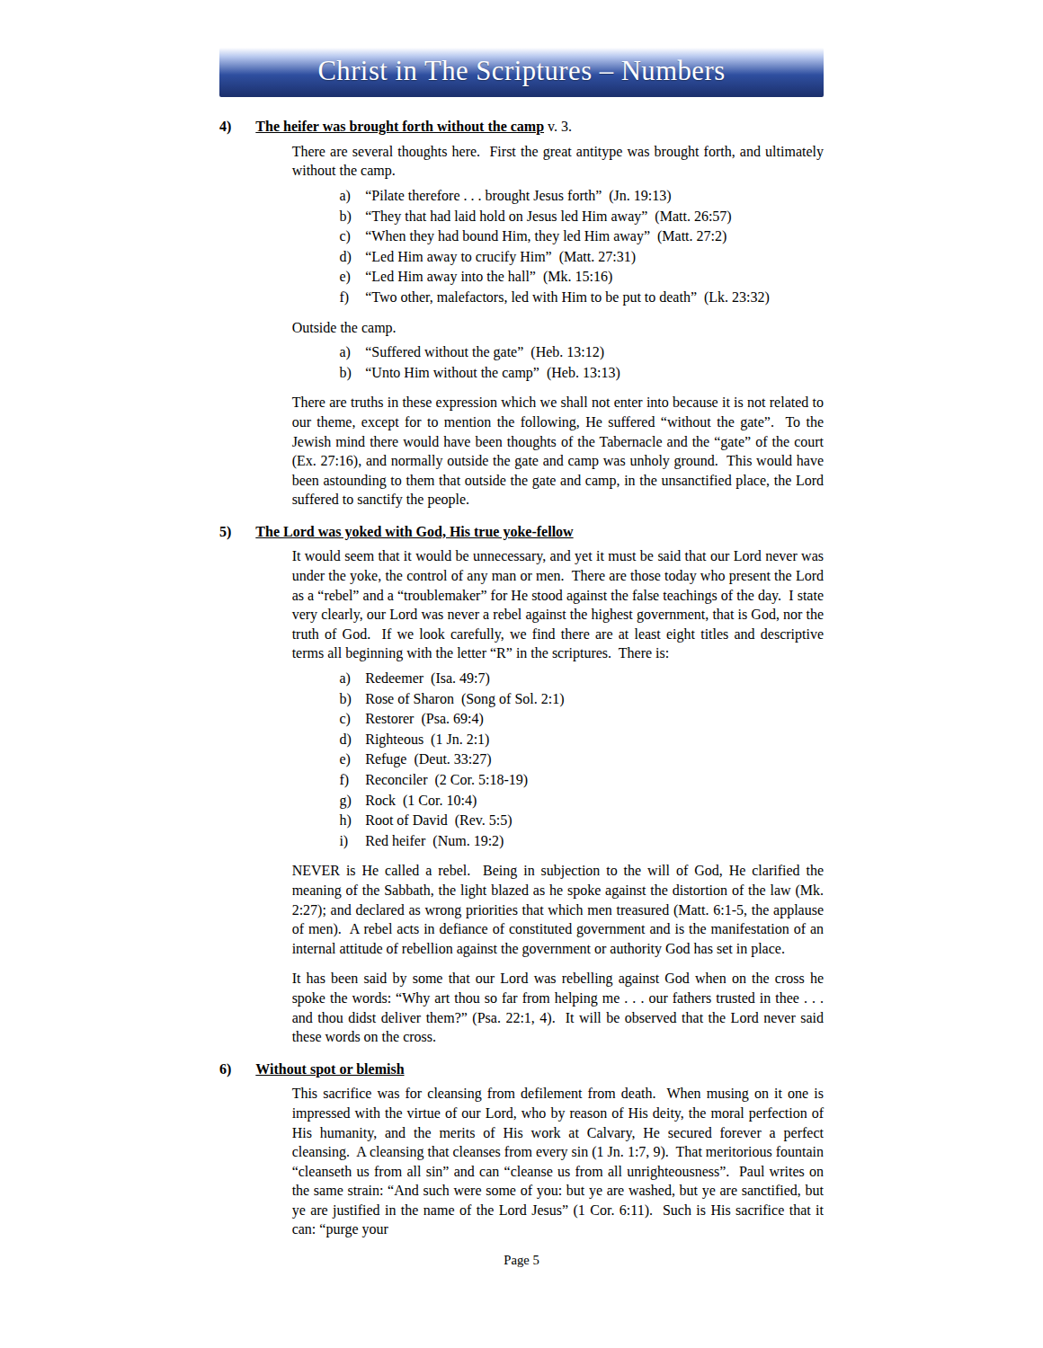Christ in The Scriptures – Numbers
4)
The heifer was brought forth without the camp v. 3.
There are several thoughts here. First the great antitype was brought forth, and ultimately without the camp.
a)“Pilate therefore . . . brought Jesus forth” (Jn. 19:13)
b)“They that had laid hold on Jesus led Him away” (Matt. 26:57)
c)“When they had bound Him, they led Him away” (Matt. 27:2)
d)“Led Him away to crucify Him” (Matt. 27:31)
e)“Led Him away into the hall” (Mk. 15:16)
f)“Two other, malefactors, led with Him to be put to death” (Lk. 23:32)
Outside the camp.
a)“Suffered without the gate” (Heb. 13:12)
b)“Unto Him without the camp” (Heb. 13:13)
There are truths in these expression which we shall not enter into because it is not related to our theme, except for to mention the following, He suffered “without the gate”. To the Jewish mind there would have been thoughts of the Tabernacle and the “gate” of the court (Ex. 27:16), and normally outside the gate and camp was unholy ground. This would have been astounding to them that outside the gate and camp, in the unsanctified place, the Lord suffered to sanctify the people.
5)
The Lord was yoked with God, His true yoke-fellow
It would seem that it would be unnecessary, and yet it must be said that our Lord never was under the yoke, the control of any man or men. There are those today who present the Lord as a “rebel” and a “troublemaker” for He stood against the false teachings of the day. I state very clearly, our Lord was never a rebel against the highest government, that is God, nor the truth of God. If we look carefully, we find there are at least eight titles and descriptive terms all beginning with the letter “R” in the scriptures. There is:
a) Redeemer (Isa. 49:7)
b) Rose of Sharon (Song of Sol. 2:1)
c) Restorer (Psa. 69:4)
d) Righteous (1 Jn. 2:1)
e) Refuge (Deut. 33:27)
f) Reconciler (2 Cor. 5:18-19)
g) Rock (1 Cor. 10:4)
h) Root of David (Rev. 5:5)
i) Red heifer (Num. 19:2)
NEVER is He called a rebel. Being in subjection to the will of God, He clarified the meaning of the Sabbath, the light blazed as he spoke against the distortion of the law (Mk. 2:27); and declared as wrong priorities that which men treasured (Matt. 6:1-5, the applause of men). A rebel acts in defiance of constituted government and is the manifestation of an internal attitude of rebellion against the government or authority God has set in place.
It has been said by some that our Lord was rebelling against God when on the cross he spoke the words: “Why art thou so far from helping me . . . our fathers trusted in thee . . . and thou didst deliver them?” (Psa. 22:1, 4). It will be observed that the Lord never said these words on the cross.
6)
Without spot or blemish
This sacrifice was for cleansing from defilement from death. When musing on it one is impressed with the virtue of our Lord, who by reason of His deity, the moral perfection of His humanity, and the merits of His work at Calvary, He secured forever a perfect cleansing. A cleansing that cleanses from every sin (1 Jn. 1:7, 9). That meritorious fountain “cleanseth us from all sin” and can “cleanse us from all unrighteousness”. Paul writes on the same strain: “And such were some of you: but ye are washed, but ye are sanctified, but ye are justified in the name of the Lord Jesus” (1 Cor. 6:11). Such is His sacrifice that it can: “purge your
Page 5